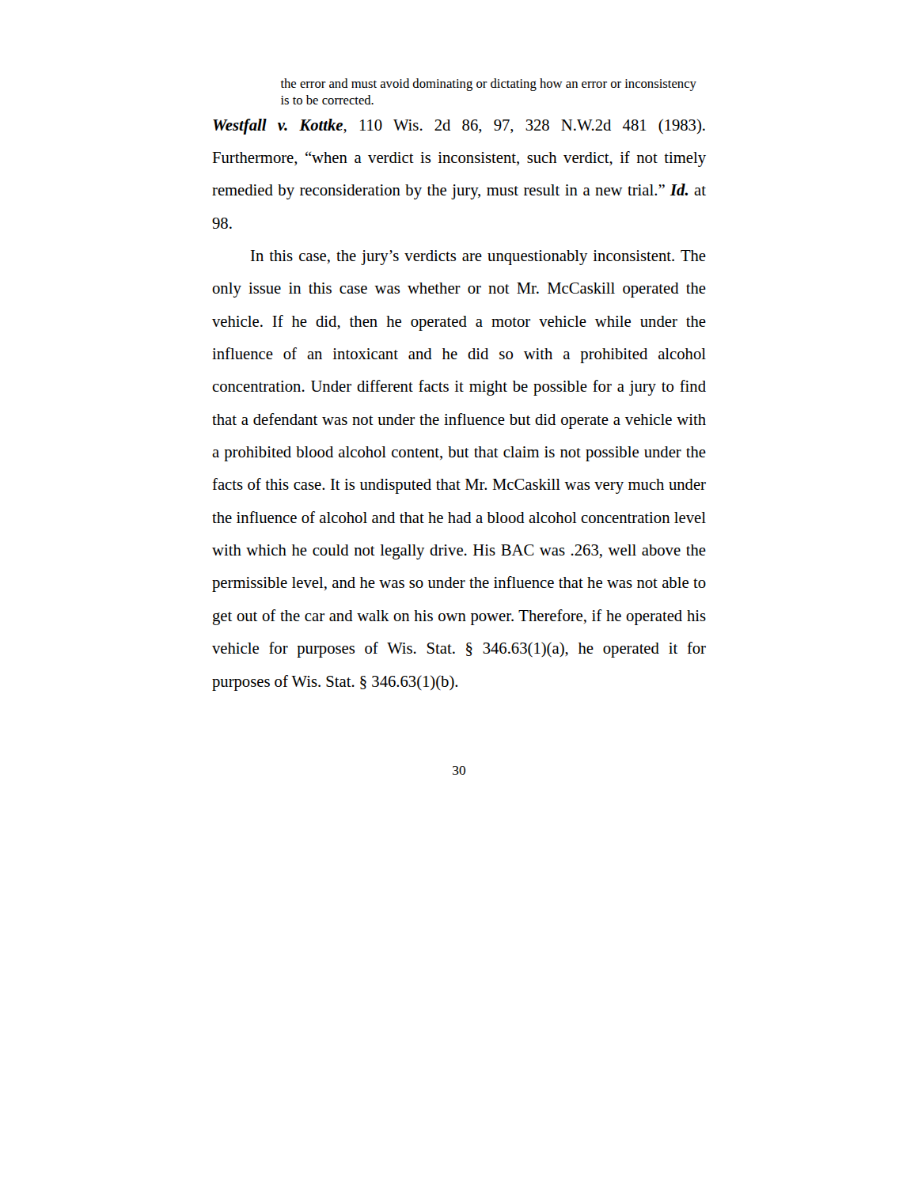the error and must avoid dominating or dictating how an error or inconsistency is to be corrected.
Westfall v. Kottke, 110 Wis. 2d 86, 97, 328 N.W.2d 481 (1983). Furthermore, “when a verdict is inconsistent, such verdict, if not timely remedied by reconsideration by the jury, must result in a new trial.” Id. at 98.
In this case, the jury’s verdicts are unquestionably inconsistent. The only issue in this case was whether or not Mr. McCaskill operated the vehicle. If he did, then he operated a motor vehicle while under the influence of an intoxicant and he did so with a prohibited alcohol concentration. Under different facts it might be possible for a jury to find that a defendant was not under the influence but did operate a vehicle with a prohibited blood alcohol content, but that claim is not possible under the facts of this case. It is undisputed that Mr. McCaskill was very much under the influence of alcohol and that he had a blood alcohol concentration level with which he could not legally drive. His BAC was .263, well above the permissible level, and he was so under the influence that he was not able to get out of the car and walk on his own power. Therefore, if he operated his vehicle for purposes of Wis. Stat. § 346.63(1)(a), he operated it for purposes of Wis. Stat. § 346.63(1)(b).
30